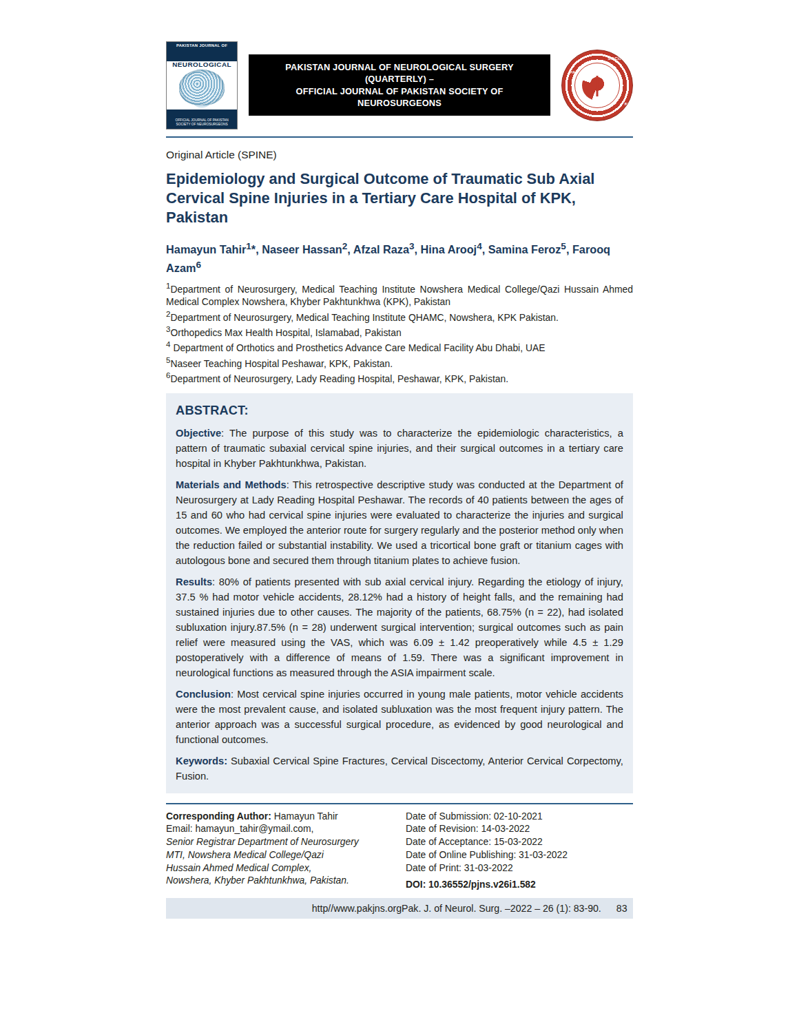PAKISTAN JOURNAL OF
NEUROLOGICAL
OFFICIAL JOURNAL OF PAKISTAN SOCIETY OF NEUROSURGEONS
PAKISTAN JOURNAL OF NEUROLOGICAL SURGERY (QUARTERLY) –
OFFICIAL JOURNAL OF PAKISTAN SOCIETY OF NEUROSURGEONS
PAKISTAN SOCIETY OF NEUROSURGEONS
Original Article (SPINE)
Epidemiology and Surgical Outcome of Traumatic Sub Axial Cervical Spine Injuries in a Tertiary Care Hospital of KPK, Pakistan
Hamayun Tahir1*, Naseer Hassan2, Afzal Raza3, Hina Arooj4, Samina Feroz5, Farooq Azam6
1Department of Neurosurgery, Medical Teaching Institute Nowshera Medical College/Qazi Hussain Ahmed Medical Complex Nowshera, Khyber Pakhtunkhwa (KPK), Pakistan
2Department of Neurosurgery, Medical Teaching Institute QHAMC, Nowshera, KPK Pakistan.
3Orthopedics Max Health Hospital, Islamabad, Pakistan
4 Department of Orthotics and Prosthetics Advance Care Medical Facility Abu Dhabi, UAE
5Naseer Teaching Hospital Peshawar, KPK, Pakistan.
6Department of Neurosurgery, Lady Reading Hospital, Peshawar, KPK, Pakistan.
ABSTRACT:
Objective: The purpose of this study was to characterize the epidemiologic characteristics, a pattern of traumatic subaxial cervical spine injuries, and their surgical outcomes in a tertiary care hospital in Khyber Pakhtunkhwa, Pakistan.
Materials and Methods: This retrospective descriptive study was conducted at the Department of Neurosurgery at Lady Reading Hospital Peshawar. The records of 40 patients between the ages of 15 and 60 who had cervical spine injuries were evaluated to characterize the injuries and surgical outcomes. We employed the anterior route for surgery regularly and the posterior method only when the reduction failed or substantial instability. We used a tricortical bone graft or titanium cages with autologous bone and secured them through titanium plates to achieve fusion.
Results: 80% of patients presented with sub axial cervical injury. Regarding the etiology of injury, 37.5 % had motor vehicle accidents, 28.12% had a history of height falls, and the remaining had sustained injuries due to other causes. The majority of the patients, 68.75% (n = 22), had isolated subluxation injury.87.5% (n = 28) underwent surgical intervention; surgical outcomes such as pain relief were measured using the VAS, which was 6.09 ± 1.42 preoperatively while 4.5 ± 1.29 postoperatively with a difference of means of 1.59. There was a significant improvement in neurological functions as measured through the ASIA impairment scale.
Conclusion: Most cervical spine injuries occurred in young male patients, motor vehicle accidents were the most prevalent cause, and isolated subluxation was the most frequent injury pattern. The anterior approach was a successful surgical procedure, as evidenced by good neurological and functional outcomes.
Keywords: Subaxial Cervical Spine Fractures, Cervical Discectomy, Anterior Cervical Corpectomy, Fusion.
Corresponding Author: Hamayun Tahir
Email: hamayun_tahir@ymail.com,
Senior Registrar Department of Neurosurgery
MTI, Nowshera Medical College/Qazi
Hussain Ahmed Medical Complex,
Nowshera, Khyber Pakhtunkhwa, Pakistan.
Date of Submission: 02-10-2021
Date of Revision: 14-03-2022
Date of Acceptance: 15-03-2022
Date of Online Publishing: 31-03-2022
Date of Print: 31-03-2022
DOI: 10.36552/pjns.v26i1.582
http//www.pakjns.org
Pak. J. of Neurol. Surg. –2022 – 26 (1): 83-90.83